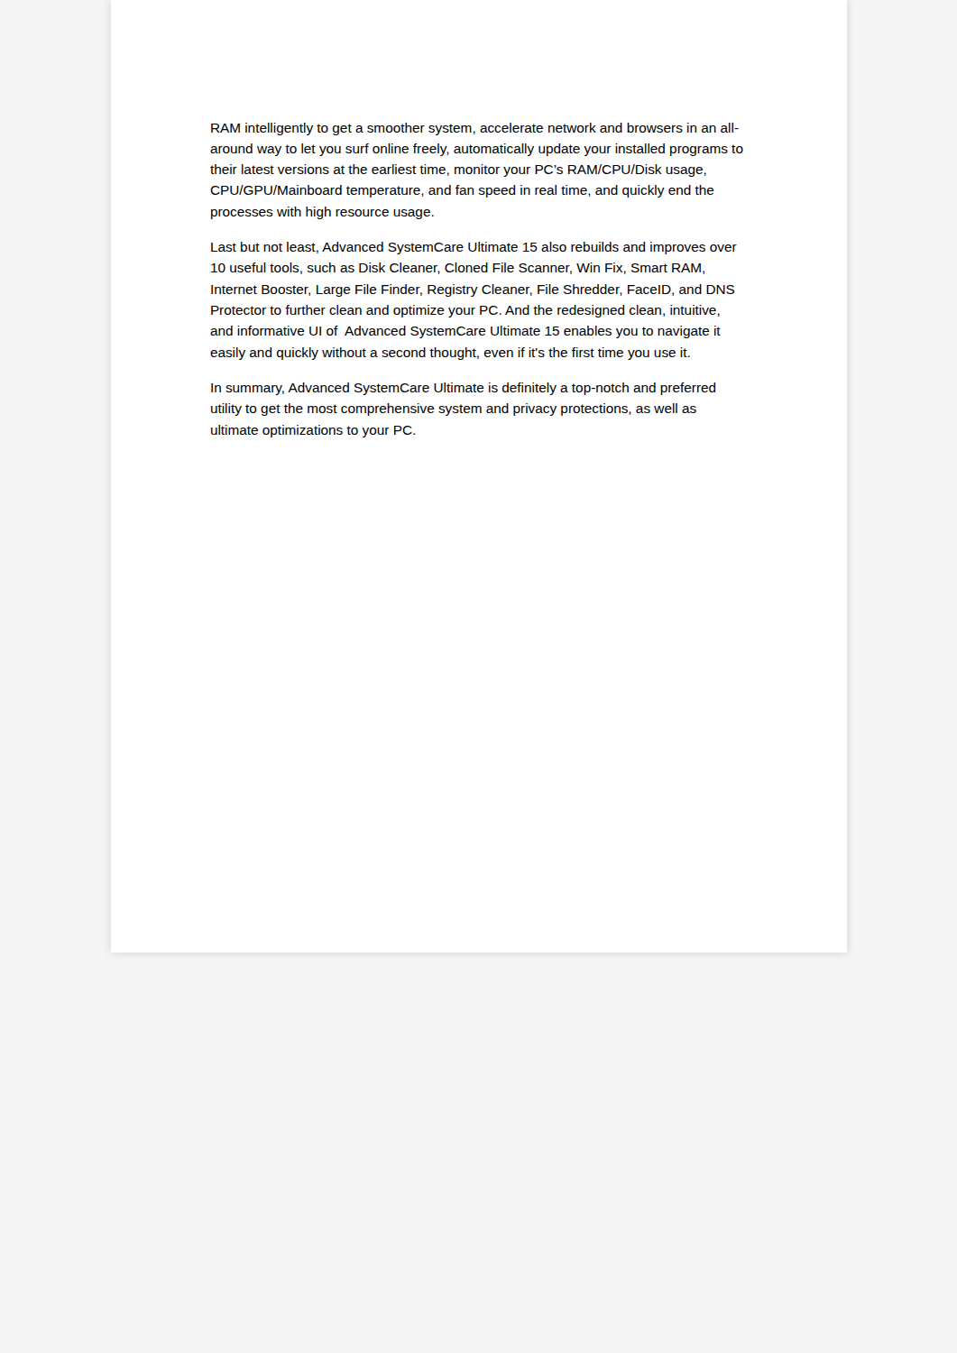RAM intelligently to get a smoother system, accelerate network and browsers in an all-around way to let you surf online freely, automatically update your installed programs to their latest versions at the earliest time, monitor your PC’s RAM/CPU/Disk usage, CPU/GPU/Mainboard temperature, and fan speed in real time, and quickly end the processes with high resource usage.
Last but not least, Advanced SystemCare Ultimate 15 also rebuilds and improves over 10 useful tools, such as Disk Cleaner, Cloned File Scanner, Win Fix, Smart RAM, Internet Booster, Large File Finder, Registry Cleaner, File Shredder, FaceID, and DNS Protector to further clean and optimize your PC. And the redesigned clean, intuitive, and informative UI of Advanced SystemCare Ultimate 15 enables you to navigate it easily and quickly without a second thought, even if it's the first time you use it.
In summary, Advanced SystemCare Ultimate is definitely a top-notch and preferred utility to get the most comprehensive system and privacy protections, as well as ultimate optimizations to your PC.